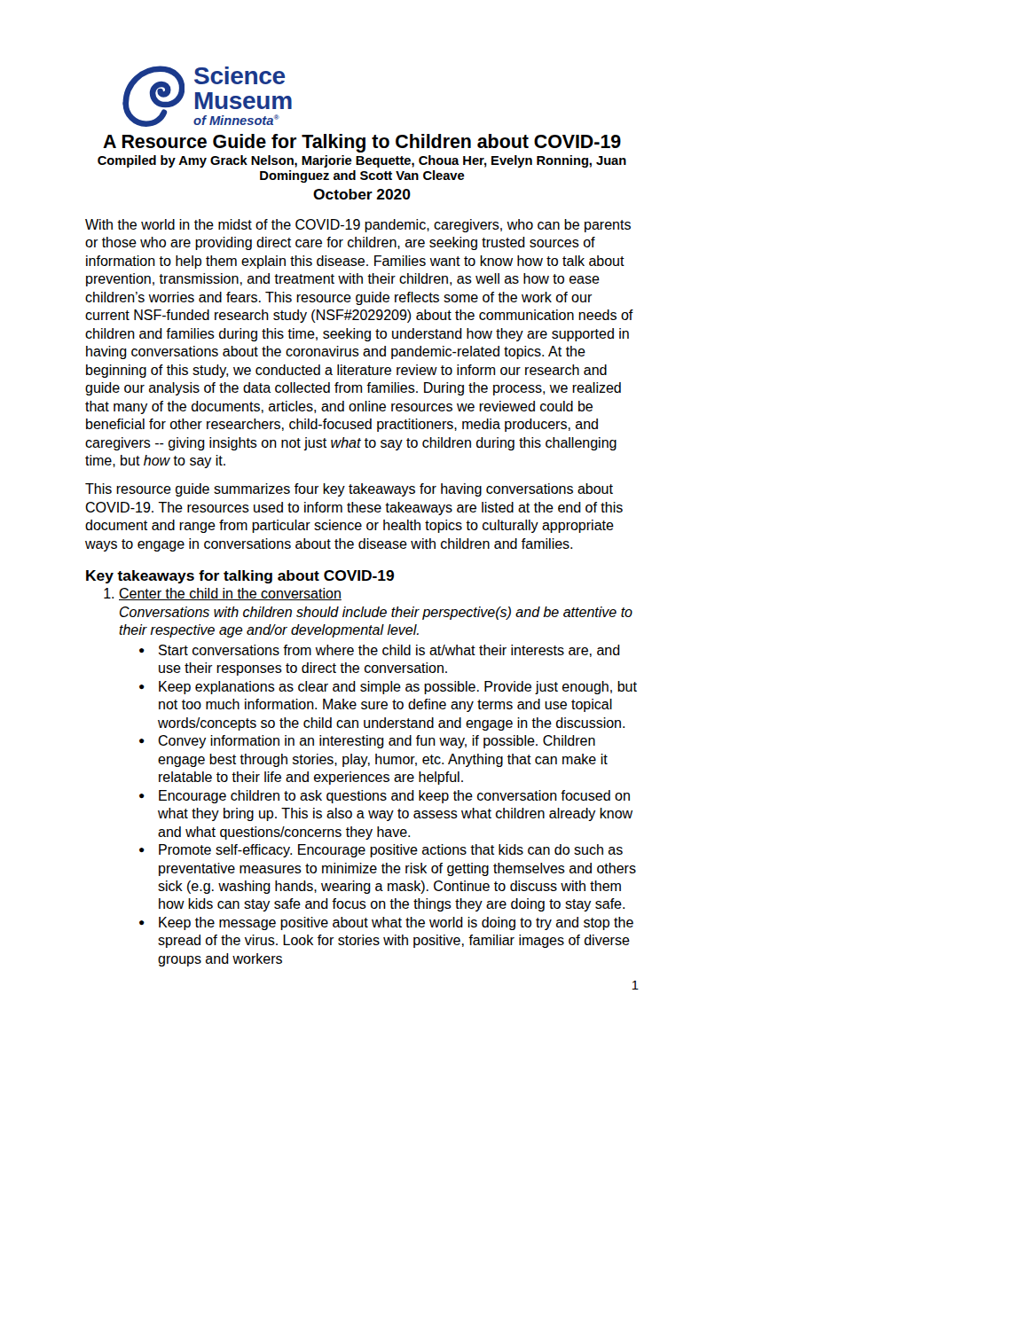Science Museum of Minnesota®
A Resource Guide for Talking to Children about COVID-19
Compiled by Amy Grack Nelson, Marjorie Bequette, Choua Her, Evelyn Ronning, Juan Dominguez and Scott Van Cleave
October 2020
With the world in the midst of the COVID-19 pandemic, caregivers, who can be parents or those who are providing direct care for children, are seeking trusted sources of information to help them explain this disease. Families want to know how to talk about prevention, transmission, and treatment with their children, as well as how to ease children’s worries and fears. This resource guide reflects some of the work of our current NSF-funded research study (NSF#2029209) about the communication needs of children and families during this time, seeking to understand how they are supported in having conversations about the coronavirus and pandemic-related topics. At the beginning of this study, we conducted a literature review to inform our research and guide our analysis of the data collected from families. During the process, we realized that many of the documents, articles, and online resources we reviewed could be beneficial for other researchers, child-focused practitioners, media producers, and caregivers -- giving insights on not just what to say to children during this challenging time, but how to say it.
This resource guide summarizes four key takeaways for having conversations about COVID-19. The resources used to inform these takeaways are listed at the end of this document and range from particular science or health topics to culturally appropriate ways to engage in conversations about the disease with children and families.
Key takeaways for talking about COVID-19
Center the child in the conversation Conversations with children should include their perspective(s) and be attentive to their respective age and/or developmental level.
Start conversations from where the child is at/what their interests are, and use their responses to direct the conversation.
Keep explanations as clear and simple as possible. Provide just enough, but not too much information. Make sure to define any terms and use topical words/concepts so the child can understand and engage in the discussion.
Convey information in an interesting and fun way, if possible. Children engage best through stories, play, humor, etc. Anything that can make it relatable to their life and experiences are helpful.
Encourage children to ask questions and keep the conversation focused on what they bring up. This is also a way to assess what children already know and what questions/concerns they have.
Promote self-efficacy. Encourage positive actions that kids can do such as preventative measures to minimize the risk of getting themselves and others sick (e.g. washing hands, wearing a mask). Continue to discuss with them how kids can stay safe and focus on the things they are doing to stay safe.
Keep the message positive about what the world is doing to try and stop the spread of the virus. Look for stories with positive, familiar images of diverse groups and workers
1